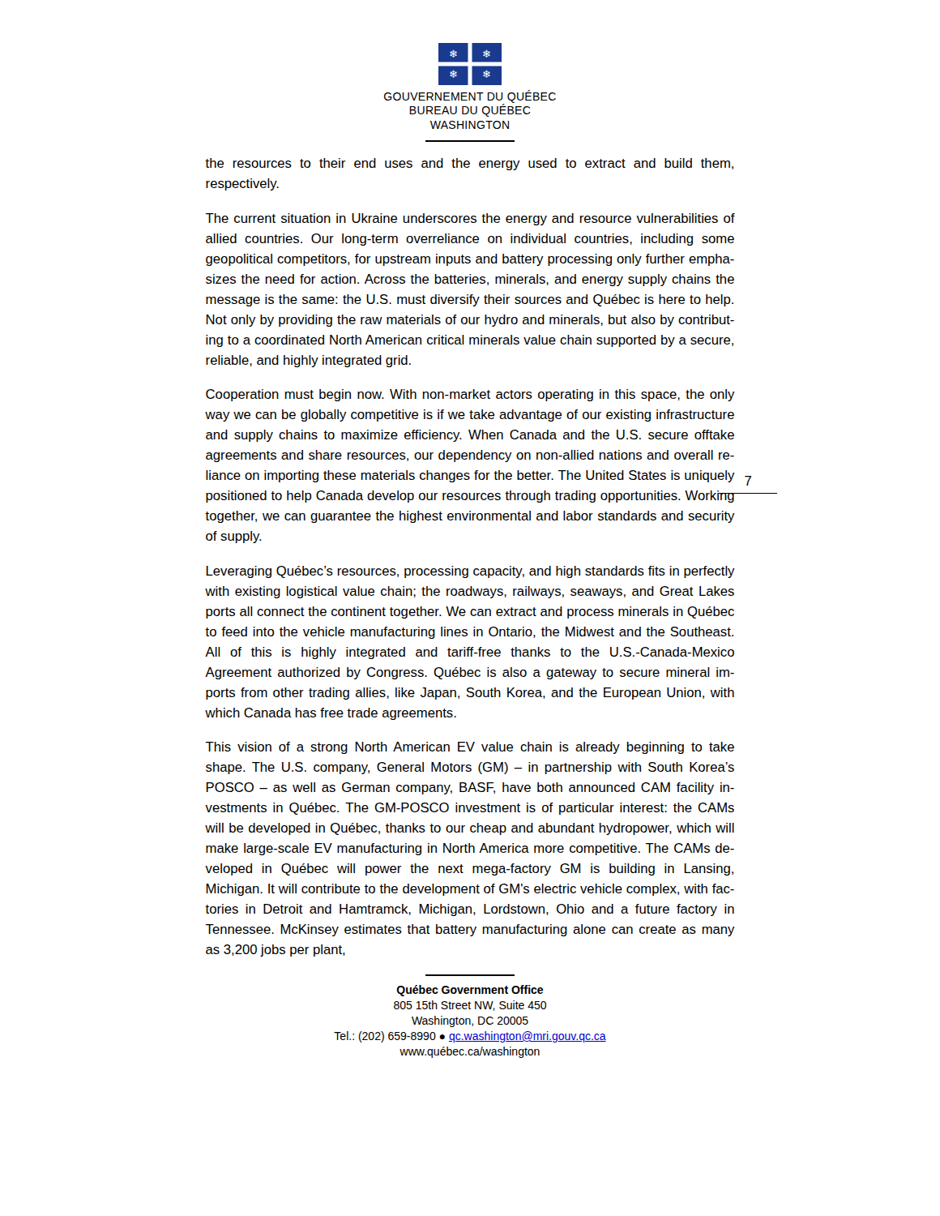❄ ❄ ❄ ❄
GOUVERNEMENT DU QUÉBEC
BUREAU DU QUÉBEC
WASHINGTON
the resources to their end uses and the energy used to extract and build them, respectively.
The current situation in Ukraine underscores the energy and resource vulnerabilities of allied countries. Our long-term overreliance on individual countries, including some geopolitical competitors, for upstream inputs and battery processing only further emphasizes the need for action. Across the batteries, minerals, and energy supply chains the message is the same: the U.S. must diversify their sources and Québec is here to help. Not only by providing the raw materials of our hydro and minerals, but also by contributing to a coordinated North American critical minerals value chain supported by a secure, reliable, and highly integrated grid.
Cooperation must begin now. With non-market actors operating in this space, the only way we can be globally competitive is if we take advantage of our existing infrastructure and supply chains to maximize efficiency. When Canada and the U.S. secure offtake agreements and share resources, our dependency on non-allied nations and overall reliance on importing these materials changes for the better. The United States is uniquely positioned to help Canada develop our resources through trading opportunities. Working together, we can guarantee the highest environmental and labor standards and security of supply.
Leveraging Québec’s resources, processing capacity, and high standards fits in perfectly with existing logistical value chain; the roadways, railways, seaways, and Great Lakes ports all connect the continent together. We can extract and process minerals in Québec to feed into the vehicle manufacturing lines in Ontario, the Midwest and the Southeast. All of this is highly integrated and tariff-free thanks to the U.S.-Canada-Mexico Agreement authorized by Congress. Québec is also a gateway to secure mineral imports from other trading allies, like Japan, South Korea, and the European Union, with which Canada has free trade agreements.
This vision of a strong North American EV value chain is already beginning to take shape. The U.S. company, General Motors (GM) – in partnership with South Korea’s POSCO – as well as German company, BASF, have both announced CAM facility investments in Québec. The GM-POSCO investment is of particular interest: the CAMs will be developed in Québec, thanks to our cheap and abundant hydropower, which will make large-scale EV manufacturing in North America more competitive. The CAMs developed in Québec will power the next mega-factory GM is building in Lansing, Michigan. It will contribute to the development of GM's electric vehicle complex, with factories in Detroit and Hamtramck, Michigan, Lordstown, Ohio and a future factory in Tennessee. McKinsey estimates that battery manufacturing alone can create as many as 3,200 jobs per plant,
7
Québec Government Office
805 15th Street NW, Suite 450
Washington, DC 20005
Tel.: (202) 659-8990 ● qc.washington@mri.gouv.qc.ca
www.québec.ca/washington